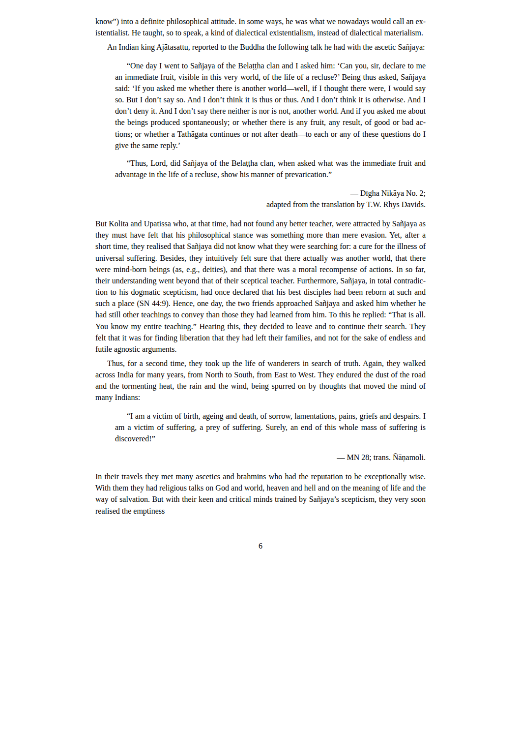know”) into a definite philosophical attitude. In some ways, he was what we nowadays would call an existentialist. He taught, so to speak, a kind of dialectical existentialism, instead of dialectical materialism.
An Indian king Ajātasattu, reported to the Buddha the following talk he had with the ascetic Sañjaya:
“One day I went to Sañjaya of the Belaṭṭha clan and I asked him: ‘Can you, sir, declare to me an immediate fruit, visible in this very world, of the life of a recluse?’ Being thus asked, Sañjaya said: ‘If you asked me whether there is another world—well, if I thought there were, I would say so. But I don’t say so. And I don’t think it is thus or thus. And I don’t think it is otherwise. And I don’t deny it. And I don’t say there neither is nor is not, another world. And if you asked me about the beings produced spontaneously; or whether there is any fruit, any result, of good or bad actions; or whether a Tathāgata continues or not after death—to each or any of these questions do I give the same reply.’
“Thus, Lord, did Sañjaya of the Belaṭṭha clan, when asked what was the immediate fruit and advantage in the life of a recluse, show his manner of prevarication.”
— Dīgha Nikāya No. 2; adapted from the translation by T.W. Rhys Davids.
But Kolita and Upatissa who, at that time, had not found any better teacher, were attracted by Sañjaya as they must have felt that his philosophical stance was something more than mere evasion. Yet, after a short time, they realised that Sañjaya did not know what they were searching for: a cure for the illness of universal suffering. Besides, they intuitively felt sure that there actually was another world, that there were mind-born beings (as, e.g., deities), and that there was a moral recompense of actions. In so far, their understanding went beyond that of their sceptical teacher. Furthermore, Sañjaya, in total contradiction to his dogmatic scepticism, had once declared that his best disciples had been reborn at such and such a place (SN 44:9). Hence, one day, the two friends approached Sañjaya and asked him whether he had still other teachings to convey than those they had learned from him. To this he replied: “That is all. You know my entire teaching.” Hearing this, they decided to leave and to continue their search. They felt that it was for finding liberation that they had left their families, and not for the sake of endless and futile agnostic arguments.
Thus, for a second time, they took up the life of wanderers in search of truth. Again, they walked across India for many years, from North to South, from East to West. They endured the dust of the road and the tormenting heat, the rain and the wind, being spurred on by thoughts that moved the mind of many Indians:
“I am a victim of birth, ageing and death, of sorrow, lamentations, pains, griefs and despairs. I am a victim of suffering, a prey of suffering. Surely, an end of this whole mass of suffering is discovered!”
— MN 28; trans. Ñāṇamoli.
In their travels they met many ascetics and brahmins who had the reputation to be exceptionally wise. With them they had religious talks on God and world, heaven and hell and on the meaning of life and the way of salvation. But with their keen and critical minds trained by Sañjaya’s scepticism, they very soon realised the emptiness
6